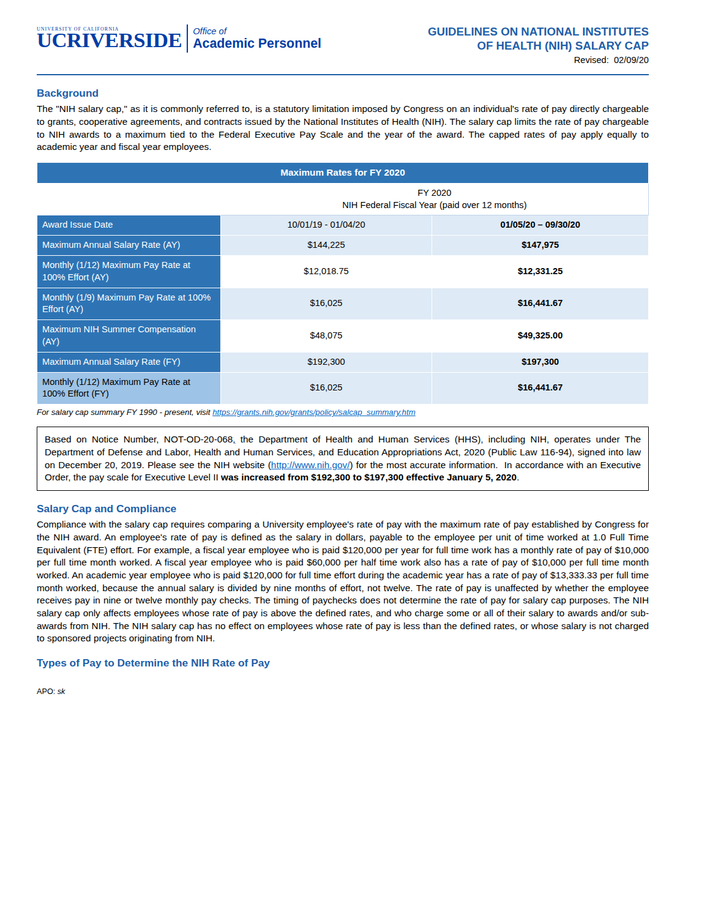UNIVERSITY OF CALIFORNIA UCRIVERSIDE
Office of
Academic Personnel
GUIDELINES ON NATIONAL INSTITUTES
OF HEALTH (NIH) SALARY CAP
Revised: 02/09/20
Background
The "NIH salary cap," as it is commonly referred to, is a statutory limitation imposed by Congress on an individual's rate of pay directly chargeable to grants, cooperative agreements, and contracts issued by the National Institutes of Health (NIH). The salary cap limits the rate of pay chargeable to NIH awards to a maximum tied to the Federal Executive Pay Scale and the year of the award. The capped rates of pay apply equally to academic year and fiscal year employees.
| Maximum Rates for FY 2020 |
| | FY 2020 NIH Federal Fiscal Year (paid over 12 months) |
| Award Issue Date | 10/01/19 - 01/04/20 | 01/05/20 – 09/30/20 |
| Maximum Annual Salary Rate (AY) | $144,225 | $147,975 |
| Monthly (1/12) Maximum Pay Rate at 100% Effort (AY) | $12,018.75 | $12,331.25 |
| Monthly (1/9) Maximum Pay Rate at 100% Effort (AY) | $16,025 | $16,441.67 |
| Maximum NIH Summer Compensation (AY) | $48,075 | $49,325.00 |
| Maximum Annual Salary Rate (FY) | $192,300 | $197,300 |
| Monthly (1/12) Maximum Pay Rate at 100% Effort (FY) | $16,025 | $16,441.67 |
For salary cap summary FY 1990 - present, visit https://grants.nih.gov/grants/policy/salcap_summary.htm
Based on Notice Number, NOT-OD-20-068, the Department of Health and Human Services (HHS), including NIH, operates under The Department of Defense and Labor, Health and Human Services, and Education Appropriations Act, 2020 (Public Law 116-94), signed into law on December 20, 2019. Please see the NIH website (http://www.nih.gov/) for the most accurate information. In accordance with an Executive Order, the pay scale for Executive Level II was increased from $192,300 to $197,300 effective January 5, 2020.
Salary Cap and Compliance
Compliance with the salary cap requires comparing a University employee's rate of pay with the maximum rate of pay established by Congress for the NIH award. An employee's rate of pay is defined as the salary in dollars, payable to the employee per unit of time worked at 1.0 Full Time Equivalent (FTE) effort. For example, a fiscal year employee who is paid $120,000 per year for full time work has a monthly rate of pay of $10,000 per full time month worked. A fiscal year employee who is paid $60,000 per half time work also has a rate of pay of $10,000 per full time month worked. An academic year employee who is paid $120,000 for full time effort during the academic year has a rate of pay of $13,333.33 per full time month worked, because the annual salary is divided by nine months of effort, not twelve. The rate of pay is unaffected by whether the employee receives pay in nine or twelve monthly pay checks. The timing of paychecks does not determine the rate of pay for salary cap purposes. The NIH salary cap only affects employees whose rate of pay is above the defined rates, and who charge some or all of their salary to awards and/or sub-awards from NIH. The NIH salary cap has no effect on employees whose rate of pay is less than the defined rates, or whose salary is not charged to sponsored projects originating from NIH.
Types of Pay to Determine the NIH Rate of Pay
APO: sk